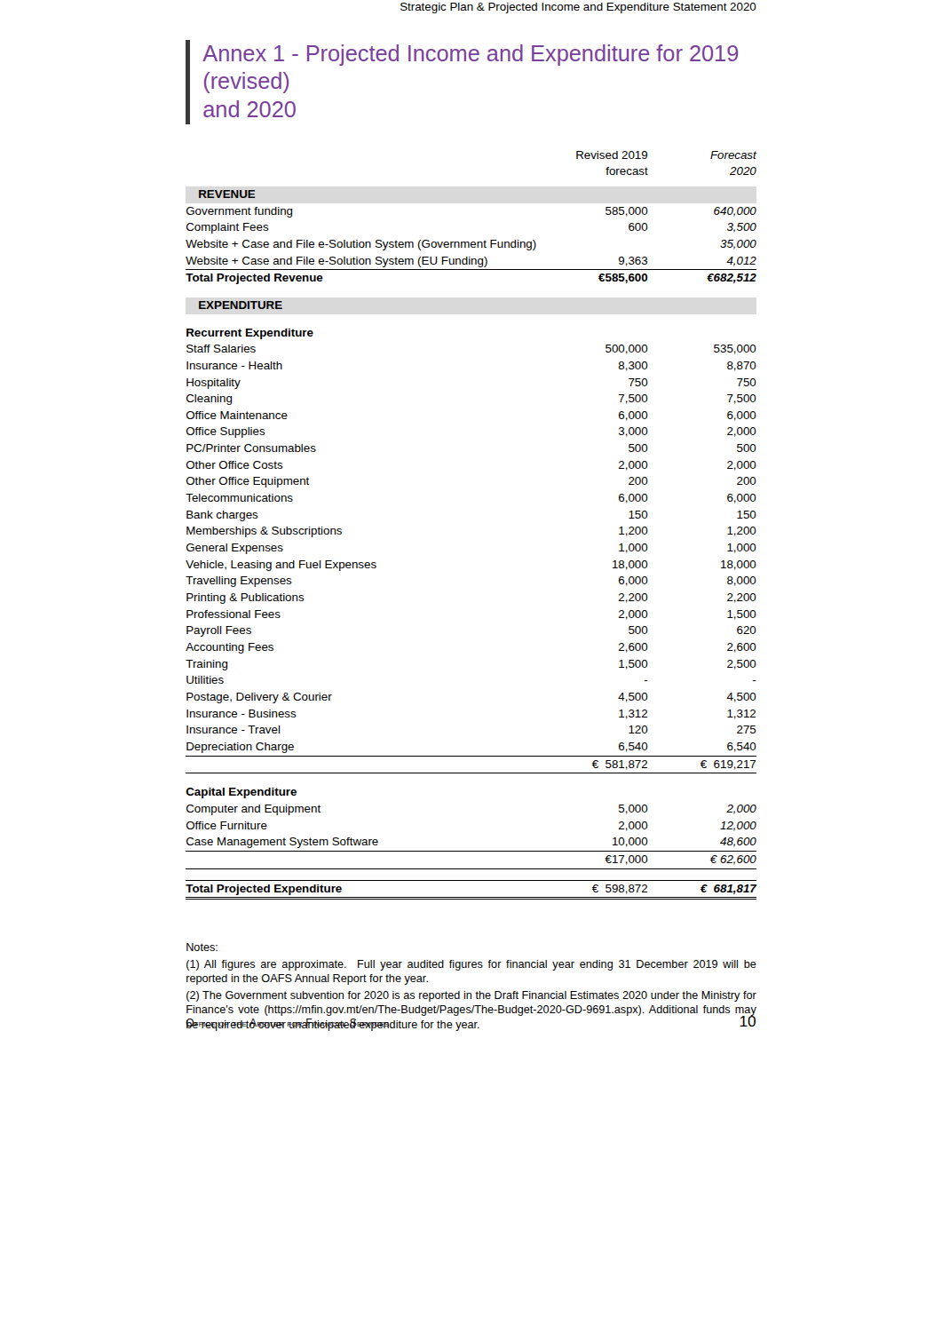Strategic Plan & Projected Income and Expenditure Statement 2020
Annex 1 - Projected Income and Expenditure for 2019 (revised)
and 2020
| | Revised 2019 | Forecast |
| | forecast | 2020 |
| REVENUE | | |
| Government funding | 585,000 | 640,000 |
| Complaint Fees | 600 | 3,500 |
| Website + Case and File e-Solution System (Government Funding) | | 35,000 |
| Website + Case and File e-Solution System (EU Funding) | 9,363 | 4,012 |
| Total Projected Revenue | €585,600 | €682,512 |
| EXPENDITURE | | |
| Recurrent Expenditure | | |
| Staff Salaries | 500,000 | 535,000 |
| Insurance - Health | 8,300 | 8,870 |
| Hospitality | 750 | 750 |
| Cleaning | 7,500 | 7,500 |
| Office Maintenance | 6,000 | 6,000 |
| Office Supplies | 3,000 | 2,000 |
| PC/Printer Consumables | 500 | 500 |
| Other Office Costs | 2,000 | 2,000 |
| Other Office Equipment | 200 | 200 |
| Telecommunications | 6,000 | 6,000 |
| Bank charges | 150 | 150 |
| Memberships & Subscriptions | 1,200 | 1,200 |
| General Expenses | 1,000 | 1,000 |
| Vehicle, Leasing and Fuel Expenses | 18,000 | 18,000 |
| Travelling Expenses | 6,000 | 8,000 |
| Printing & Publications | 2,200 | 2,200 |
| Professional Fees | 2,000 | 1,500 |
| Payroll Fees | 500 | 620 |
| Accounting Fees | 2,600 | 2,600 |
| Training | 1,500 | 2,500 |
| Utilities | - | - |
| Postage, Delivery & Courier | 4,500 | 4,500 |
| Insurance - Business | 1,312 | 1,312 |
| Insurance - Travel | 120 | 275 |
| Depreciation Charge | 6,540 | 6,540 |
| | € 581,872 | € 619,217 |
| Capital Expenditure | | |
| Computer and Equipment | 5,000 | 2,000 |
| Office Furniture | 2,000 | 12,000 |
| Case Management System Software | 10,000 | 48,600 |
| | €17,000 | € 62,600 |
| Total Projected Expenditure | € 598,872 | € 681,817 |
Notes:
(1) All figures are approximate. Full year audited figures for financial year ending 31 December 2019 will be reported in the OAFS Annual Report for the year.
(2) The Government subvention for 2020 is as reported in the Draft Financial Estimates 2020 under the Ministry for Finance's vote (https://mfin.gov.mt/en/The-Budget/Pages/The-Budget-2020-GD-9691.aspx). Additional funds may be required to cover unanticipated expenditure for the year.
Office of the Arbiter for Financial Services
10